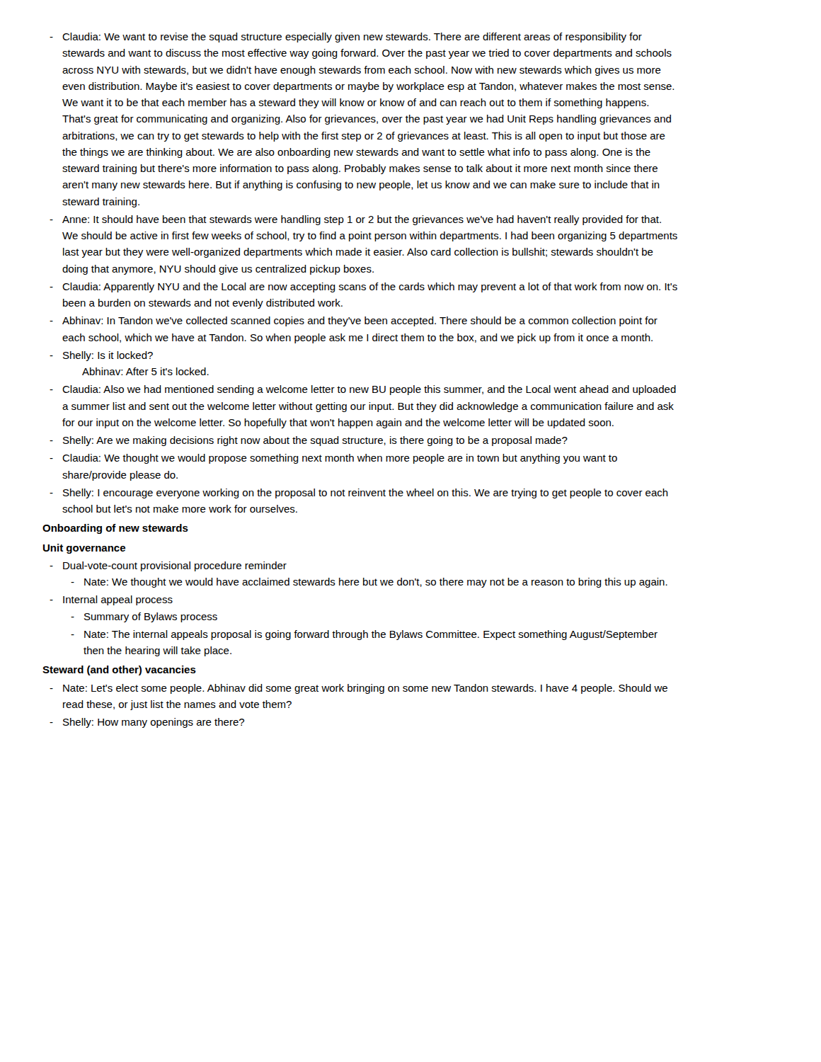Claudia: We want to revise the squad structure especially given new stewards. There are different areas of responsibility for stewards and want to discuss the most effective way going forward. Over the past year we tried to cover departments and schools across NYU with stewards, but we didn't have enough stewards from each school. Now with new stewards which gives us more even distribution. Maybe it's easiest to cover departments or maybe by workplace esp at Tandon, whatever makes the most sense. We want it to be that each member has a steward they will know or know of and can reach out to them if something happens. That's great for communicating and organizing. Also for grievances, over the past year we had Unit Reps handling grievances and arbitrations, we can try to get stewards to help with the first step or 2 of grievances at least. This is all open to input but those are the things we are thinking about. We are also onboarding new stewards and want to settle what info to pass along. One is the steward training but there's more information to pass along. Probably makes sense to talk about it more next month since there aren't many new stewards here. But if anything is confusing to new people, let us know and we can make sure to include that in steward training.
Anne: It should have been that stewards were handling step 1 or 2 but the grievances we've had haven't really provided for that. We should be active in first few weeks of school, try to find a point person within departments. I had been organizing 5 departments last year but they were well-organized departments which made it easier. Also card collection is bullshit; stewards shouldn't be doing that anymore, NYU should give us centralized pickup boxes.
Claudia: Apparently NYU and the Local are now accepting scans of the cards which may prevent a lot of that work from now on. It's been a burden on stewards and not evenly distributed work.
Abhinav: In Tandon we've collected scanned copies and they've been accepted. There should be a common collection point for each school, which we have at Tandon. So when people ask me I direct them to the box, and we pick up from it once a month.
Shelly: Is it locked?
Abhinav: After 5 it's locked.
Claudia: Also we had mentioned sending a welcome letter to new BU people this summer, and the Local went ahead and uploaded a summer list and sent out the welcome letter without getting our input. But they did acknowledge a communication failure and ask for our input on the welcome letter. So hopefully that won't happen again and the welcome letter will be updated soon.
Shelly: Are we making decisions right now about the squad structure, is there going to be a proposal made?
Claudia: We thought we would propose something next month when more people are in town but anything you want to share/provide please do.
Shelly: I encourage everyone working on the proposal to not reinvent the wheel on this. We are trying to get people to cover each school but let's not make more work for ourselves.
Onboarding of new stewards
Unit governance
Dual-vote-count provisional procedure reminder
Nate: We thought we would have acclaimed stewards here but we don't, so there may not be a reason to bring this up again.
Internal appeal process
Summary of Bylaws process
Nate: The internal appeals proposal is going forward through the Bylaws Committee. Expect something August/September then the hearing will take place.
Steward (and other) vacancies
Nate: Let's elect some people. Abhinav did some great work bringing on some new Tandon stewards. I have 4 people. Should we read these, or just list the names and vote them?
Shelly: How many openings are there?